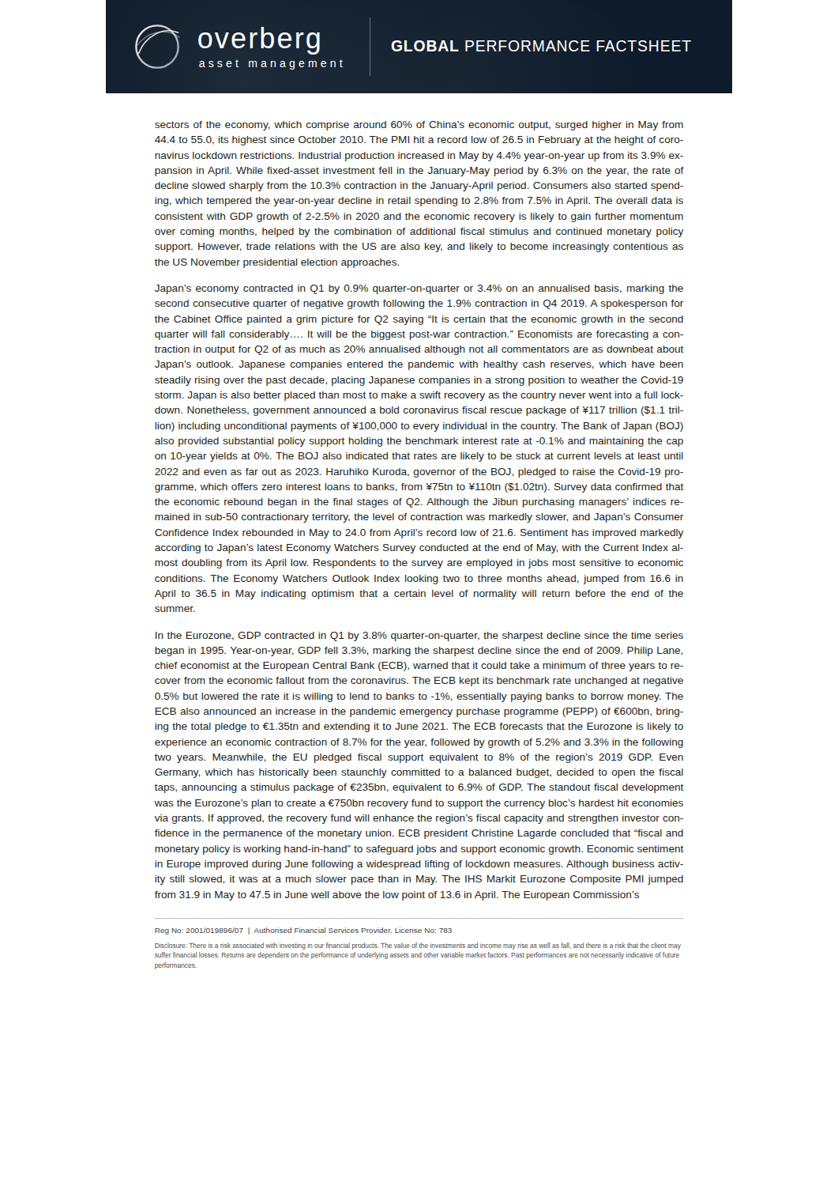overberg asset management
GLOBAL PERFORMANCE FACTSHEET
sectors of the economy, which comprise around 60% of China’s economic output, surged higher in May from 44.4 to 55.0, its highest since October 2010. The PMI hit a record low of 26.5 in February at the height of coronavirus lockdown restrictions. Industrial production increased in May by 4.4% year-on-year up from its 3.9% expansion in April. While fixed-asset investment fell in the January-May period by 6.3% on the year, the rate of decline slowed sharply from the 10.3% contraction in the January-April period. Consumers also started spending, which tempered the year-on-year decline in retail spending to 2.8% from 7.5% in April. The overall data is consistent with GDP growth of 2-2.5% in 2020 and the economic recovery is likely to gain further momentum over coming months, helped by the combination of additional fiscal stimulus and continued monetary policy support. However, trade relations with the US are also key, and likely to become increasingly contentious as the US November presidential election approaches.
Japan’s economy contracted in Q1 by 0.9% quarter-on-quarter or 3.4% on an annualised basis, marking the second consecutive quarter of negative growth following the 1.9% contraction in Q4 2019. A spokesperson for the Cabinet Office painted a grim picture for Q2 saying “It is certain that the economic growth in the second quarter will fall considerably…. It will be the biggest post-war contraction.” Economists are forecasting a contraction in output for Q2 of as much as 20% annualised although not all commentators are as downbeat about Japan’s outlook. Japanese companies entered the pandemic with healthy cash reserves, which have been steadily rising over the past decade, placing Japanese companies in a strong position to weather the Covid-19 storm. Japan is also better placed than most to make a swift recovery as the country never went into a full lockdown. Nonetheless, government announced a bold coronavirus fiscal rescue package of ¥117 trillion ($1.1 trillion) including unconditional payments of ¥100,000 to every individual in the country. The Bank of Japan (BOJ) also provided substantial policy support holding the benchmark interest rate at -0.1% and maintaining the cap on 10-year yields at 0%. The BOJ also indicated that rates are likely to be stuck at current levels at least until 2022 and even as far out as 2023. Haruhiko Kuroda, governor of the BOJ, pledged to raise the Covid-19 programme, which offers zero interest loans to banks, from ¥75tn to ¥110tn ($1.02tn). Survey data confirmed that the economic rebound began in the final stages of Q2. Although the Jibun purchasing managers’ indices remained in sub-50 contractionary territory, the level of contraction was markedly slower, and Japan’s Consumer Confidence Index rebounded in May to 24.0 from April’s record low of 21.6. Sentiment has improved markedly according to Japan’s latest Economy Watchers Survey conducted at the end of May, with the Current Index almost doubling from its April low. Respondents to the survey are employed in jobs most sensitive to economic conditions. The Economy Watchers Outlook Index looking two to three months ahead, jumped from 16.6 in April to 36.5 in May indicating optimism that a certain level of normality will return before the end of the summer.
In the Eurozone, GDP contracted in Q1 by 3.8% quarter-on-quarter, the sharpest decline since the time series began in 1995. Year-on-year, GDP fell 3.3%, marking the sharpest decline since the end of 2009. Philip Lane, chief economist at the European Central Bank (ECB), warned that it could take a minimum of three years to recover from the economic fallout from the coronavirus. The ECB kept its benchmark rate unchanged at negative 0.5% but lowered the rate it is willing to lend to banks to -1%, essentially paying banks to borrow money. The ECB also announced an increase in the pandemic emergency purchase programme (PEPP) of €600bn, bringing the total pledge to €1.35tn and extending it to June 2021. The ECB forecasts that the Eurozone is likely to experience an economic contraction of 8.7% for the year, followed by growth of 5.2% and 3.3% in the following two years. Meanwhile, the EU pledged fiscal support equivalent to 8% of the region’s 2019 GDP. Even Germany, which has historically been staunchly committed to a balanced budget, decided to open the fiscal taps, announcing a stimulus package of €235bn, equivalent to 6.9% of GDP. The standout fiscal development was the Eurozone’s plan to create a €750bn recovery fund to support the currency bloc’s hardest hit economies via grants. If approved, the recovery fund will enhance the region’s fiscal capacity and strengthen investor confidence in the permanence of the monetary union. ECB president Christine Lagarde concluded that “fiscal and monetary policy is working hand-in-hand” to safeguard jobs and support economic growth. Economic sentiment in Europe improved during June following a widespread lifting of lockdown measures. Although business activity still slowed, it was at a much slower pace than in May. The IHS Markit Eurozone Composite PMI jumped from 31.9 in May to 47.5 in June well above the low point of 13.6 in April. The European Commission’s
Reg No: 2001/019896/07 | Authorised Financial Services Provider. License No: 783
Disclosure: There is a risk associated with investing in our financial products. The value of the investments and income may rise as well as fall, and there is a risk that the client may suffer financial losses. Returns are dependent on the performance of underlying assets and other variable market factors. Past performances are not necessarily indicative of future performances.